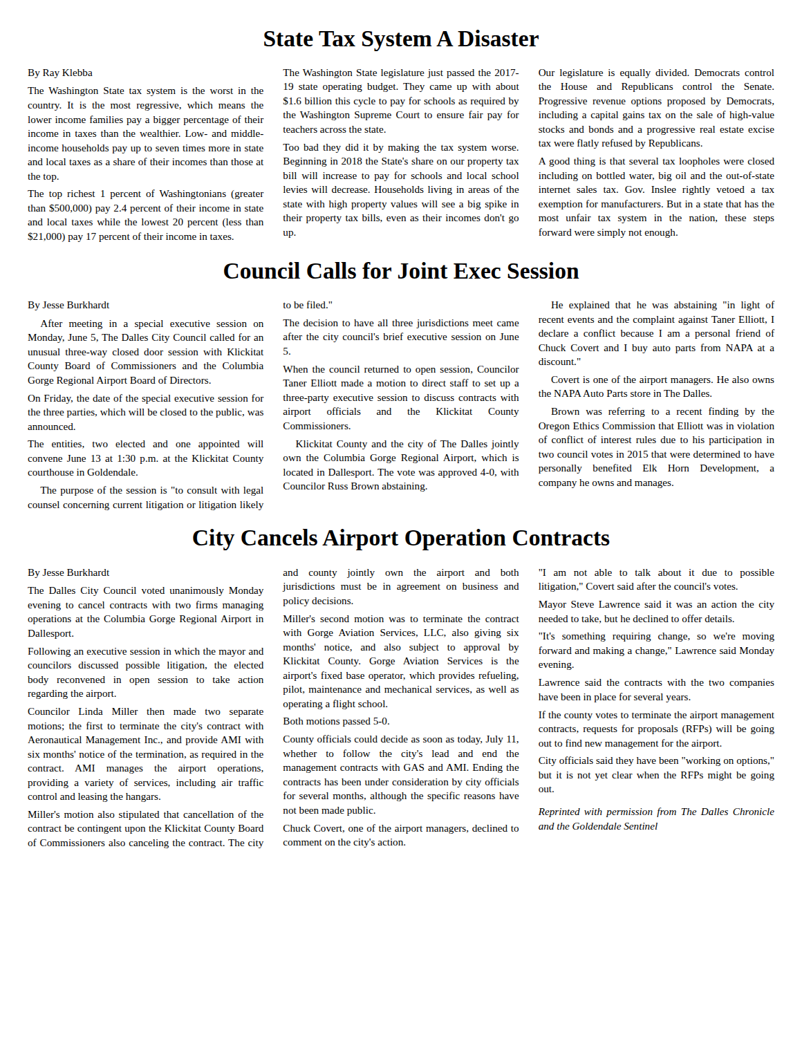State Tax System A Disaster
By Ray Klebba
The Washington State tax system is the worst in the country. It is the most regressive, which means the lower income families pay a bigger percentage of their income in taxes than the wealthier. Low- and middle-income households pay up to seven times more in state and local taxes as a share of their incomes than those at the top.
The top richest 1 percent of Washingtonians (greater than $500,000) pay 2.4 percent of their income in state and local taxes while the lowest 20 percent (less than $21,000) pay 17 percent of their income in taxes.
The Washington State legislature just passed the 2017-19 state operating budget. They came up with about $1.6 billion this cycle to pay for schools as required by the Washington Supreme Court to ensure fair pay for teachers across the state.
Too bad they did it by making the tax system worse. Beginning in 2018 the State's share on our property tax bill will increase to pay for schools and local school levies will decrease. Households living in areas of the state with high property values will see a big spike in their property tax bills, even as their incomes don't go up.
Our legislature is equally divided. Democrats control the House and Republicans control the Senate. Progressive revenue options proposed by Democrats, including a capital gains tax on the sale of high-value stocks and bonds and a progressive real estate excise tax were flatly refused by Republicans.
A good thing is that several tax loopholes were closed including on bottled water, big oil and the out-of-state internet sales tax. Gov. Inslee rightly vetoed a tax exemption for manufacturers. But in a state that has the most unfair tax system in the nation, these steps forward were simply not enough.
Council Calls for Joint Exec Session
By Jesse Burkhardt
After meeting in a special executive session on Monday, June 5, The Dalles City Council called for an unusual three-way closed door session with Klickitat County Board of Commissioners and the Columbia Gorge Regional Airport Board of Directors.
On Friday, the date of the special executive session for the three parties, which will be closed to the public, was announced.
The entities, two elected and one appointed will convene June 13 at 1:30 p.m. at the Klickitat County courthouse in Goldendale.
The purpose of the session is "to consult with legal counsel concerning current litigation or litigation likely to be filed."
The decision to have all three jurisdictions meet came after the city council's brief executive session on June 5.
When the council returned to open session, Councilor Taner Elliott made a motion to direct staff to set up a three-party executive session to discuss contracts with airport officials and the Klickitat County Commissioners.
Klickitat County and the city of The Dalles jointly own the Columbia Gorge Regional Airport, which is located in Dallesport. The vote was approved 4-0, with Councilor Russ Brown abstaining.
He explained that he was abstaining "in light of recent events and the complaint against Taner Elliott, I declare a conflict because I am a personal friend of Chuck Covert and I buy auto parts from NAPA at a discount."
Covert is one of the airport managers. He also owns the NAPA Auto Parts store in The Dalles.
Brown was referring to a recent finding by the Oregon Ethics Commission that Elliott was in violation of conflict of interest rules due to his participation in two council votes in 2015 that were determined to have personally benefited Elk Horn Development, a company he owns and manages.
City Cancels Airport Operation Contracts
By Jesse Burkhardt
The Dalles City Council voted unanimously Monday evening to cancel contracts with two firms managing operations at the Columbia Gorge Regional Airport in Dallesport.
Following an executive session in which the mayor and councilors discussed possible litigation, the elected body reconvened in open session to take action regarding the airport.
Councilor Linda Miller then made two separate motions; the first to terminate the city's contract with Aeronautical Management Inc., and provide AMI with six months' notice of the termination, as required in the contract. AMI manages the airport operations, providing a variety of services, including air traffic control and leasing the hangars.
Miller's motion also stipulated that cancellation of the contract be contingent upon the Klickitat County Board of Commissioners also canceling the contract. The city and county jointly own the airport and both jurisdictions must be in agreement on business and policy decisions.
Miller's second motion was to terminate the contract with Gorge Aviation Services, LLC, also giving six months' notice, and also subject to approval by Klickitat County. Gorge Aviation Services is the airport's fixed base operator, which provides refueling, pilot, maintenance and mechanical services, as well as operating a flight school.
Both motions passed 5-0.
County officials could decide as soon as today, July 11, whether to follow the city's lead and end the management contracts with GAS and AMI. Ending the contracts has been under consideration by city officials for several months, although the specific reasons have not been made public.
Chuck Covert, one of the airport managers, declined to comment on the city's action.
"I am not able to talk about it due to possible litigation," Covert said after the council's votes.
Mayor Steve Lawrence said it was an action the city needed to take, but he declined to offer details.
"It's something requiring change, so we're moving forward and making a change," Lawrence said Monday evening.
Lawrence said the contracts with the two companies have been in place for several years.
If the county votes to terminate the airport management contracts, requests for proposals (RFPs) will be going out to find new management for the airport.
City officials said they have been "working on options," but it is not yet clear when the RFPs might be going out.
Reprinted with permission from The Dalles Chronicle and the Goldendale Sentinel